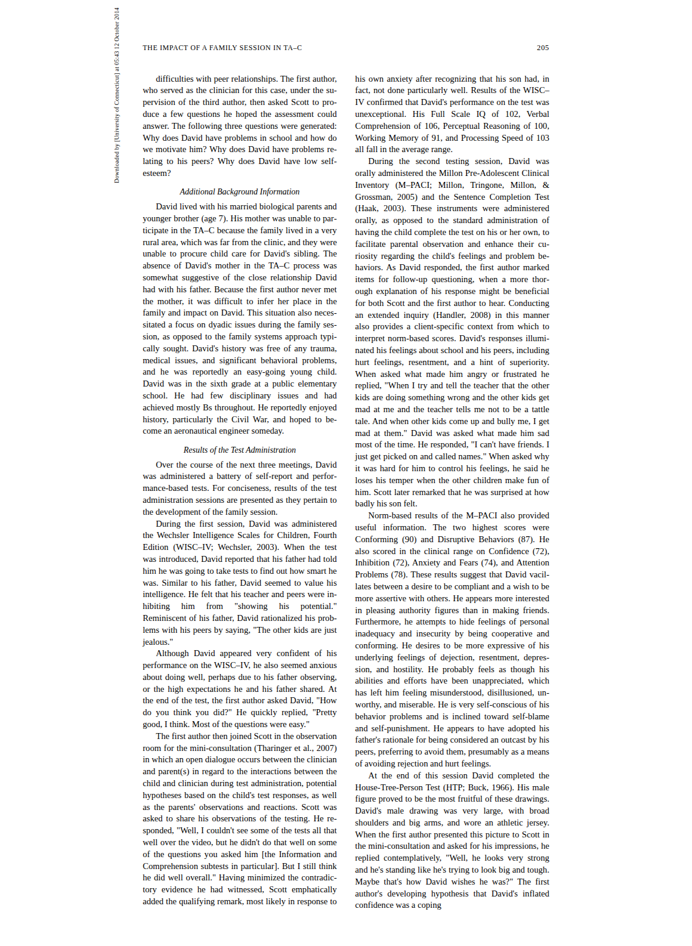Downloaded by [University of Connecticut] at 05:43 12 October 2014
The Impact of a Family Session in TA–C 205
difficulties with peer relationships. The first author, who served as the clinician for this case, under the supervision of the third author, then asked Scott to produce a few questions he hoped the assessment could answer. The following three questions were generated: Why does David have problems in school and how do we motivate him? Why does David have problems relating to his peers? Why does David have low self-esteem?
Additional Background Information
David lived with his married biological parents and younger brother (age 7). His mother was unable to participate in the TA–C because the family lived in a very rural area, which was far from the clinic, and they were unable to procure child care for David's sibling. The absence of David's mother in the TA–C process was somewhat suggestive of the close relationship David had with his father. Because the first author never met the mother, it was difficult to infer her place in the family and impact on David. This situation also necessitated a focus on dyadic issues during the family session, as opposed to the family systems approach typically sought. David's history was free of any trauma, medical issues, and significant behavioral problems, and he was reportedly an easy-going young child. David was in the sixth grade at a public elementary school. He had few disciplinary issues and had achieved mostly Bs throughout. He reportedly enjoyed history, particularly the Civil War, and hoped to become an aeronautical engineer someday.
Results of the Test Administration
Over the course of the next three meetings, David was administered a battery of self-report and performance-based tests. For conciseness, results of the test administration sessions are presented as they pertain to the development of the family session.
During the first session, David was administered the Wechsler Intelligence Scales for Children, Fourth Edition (WISC–IV; Wechsler, 2003). When the test was introduced, David reported that his father had told him he was going to take tests to find out how smart he was. Similar to his father, David seemed to value his intelligence. He felt that his teacher and peers were inhibiting him from "showing his potential." Reminiscent of his father, David rationalized his problems with his peers by saying, "The other kids are just jealous."
Although David appeared very confident of his performance on the WISC–IV, he also seemed anxious about doing well, perhaps due to his father observing, or the high expectations he and his father shared. At the end of the test, the first author asked David, "How do you think you did?" He quickly replied, "Pretty good, I think. Most of the questions were easy."
The first author then joined Scott in the observation room for the mini-consultation (Tharinger et al., 2007) in which an open dialogue occurs between the clinician and parent(s) in regard to the interactions between the child and clinician during test administration, potential hypotheses based on the child's test responses, as well as the parents' observations and reactions. Scott was asked to share his observations of the testing. He responded, "Well, I couldn't see some of the tests all that well over the video, but he didn't do that well on some of the questions you asked him [the Information and Comprehension subtests in particular]. But I still think he did well overall." Having minimized the contradictory evidence he had witnessed, Scott emphatically added the qualifying remark, most likely in response to his own anxiety after recognizing that his son had, in fact, not done particularly well. Results of the WISC–IV confirmed that David's performance on the test was unexceptional. His Full Scale IQ of 102, Verbal Comprehension of 106, Perceptual Reasoning of 100, Working Memory of 91, and Processing Speed of 103 all fall in the average range.
During the second testing session, David was orally administered the Millon Pre-Adolescent Clinical Inventory (M–PACI; Millon, Tringone, Millon, & Grossman, 2005) and the Sentence Completion Test (Haak, 2003). These instruments were administered orally, as opposed to the standard administration of having the child complete the test on his or her own, to facilitate parental observation and enhance their curiosity regarding the child's feelings and problem behaviors. As David responded, the first author marked items for follow-up questioning, when a more thorough explanation of his response might be beneficial for both Scott and the first author to hear. Conducting an extended inquiry (Handler, 2008) in this manner also provides a client-specific context from which to interpret norm-based scores. David's responses illuminated his feelings about school and his peers, including hurt feelings, resentment, and a hint of superiority. When asked what made him angry or frustrated he replied, "When I try and tell the teacher that the other kids are doing something wrong and the other kids get mad at me and the teacher tells me not to be a tattle tale. And when other kids come up and bully me, I get mad at them." David was asked what made him sad most of the time. He responded, "I can't have friends. I just get picked on and called names." When asked why it was hard for him to control his feelings, he said he loses his temper when the other children make fun of him. Scott later remarked that he was surprised at how badly his son felt.
Norm-based results of the M–PACI also provided useful information. The two highest scores were Conforming (90) and Disruptive Behaviors (87). He also scored in the clinical range on Confidence (72), Inhibition (72), Anxiety and Fears (74), and Attention Problems (78). These results suggest that David vacillates between a desire to be compliant and a wish to be more assertive with others. He appears more interested in pleasing authority figures than in making friends. Furthermore, he attempts to hide feelings of personal inadequacy and insecurity by being cooperative and conforming. He desires to be more expressive of his underlying feelings of dejection, resentment, depression, and hostility. He probably feels as though his abilities and efforts have been unappreciated, which has left him feeling misunderstood, disillusioned, unworthy, and miserable. He is very self-conscious of his behavior problems and is inclined toward self-blame and self-punishment. He appears to have adopted his father's rationale for being considered an outcast by his peers, preferring to avoid them, presumably as a means of avoiding rejection and hurt feelings.
At the end of this session David completed the House-Tree-Person Test (HTP; Buck, 1966). His male figure proved to be the most fruitful of these drawings. David's male drawing was very large, with broad shoulders and big arms, and wore an athletic jersey. When the first author presented this picture to Scott in the mini-consultation and asked for his impressions, he replied contemplatively, "Well, he looks very strong and he's standing like he's trying to look big and tough. Maybe that's how David wishes he was?" The first author's developing hypothesis that David's inflated confidence was a coping